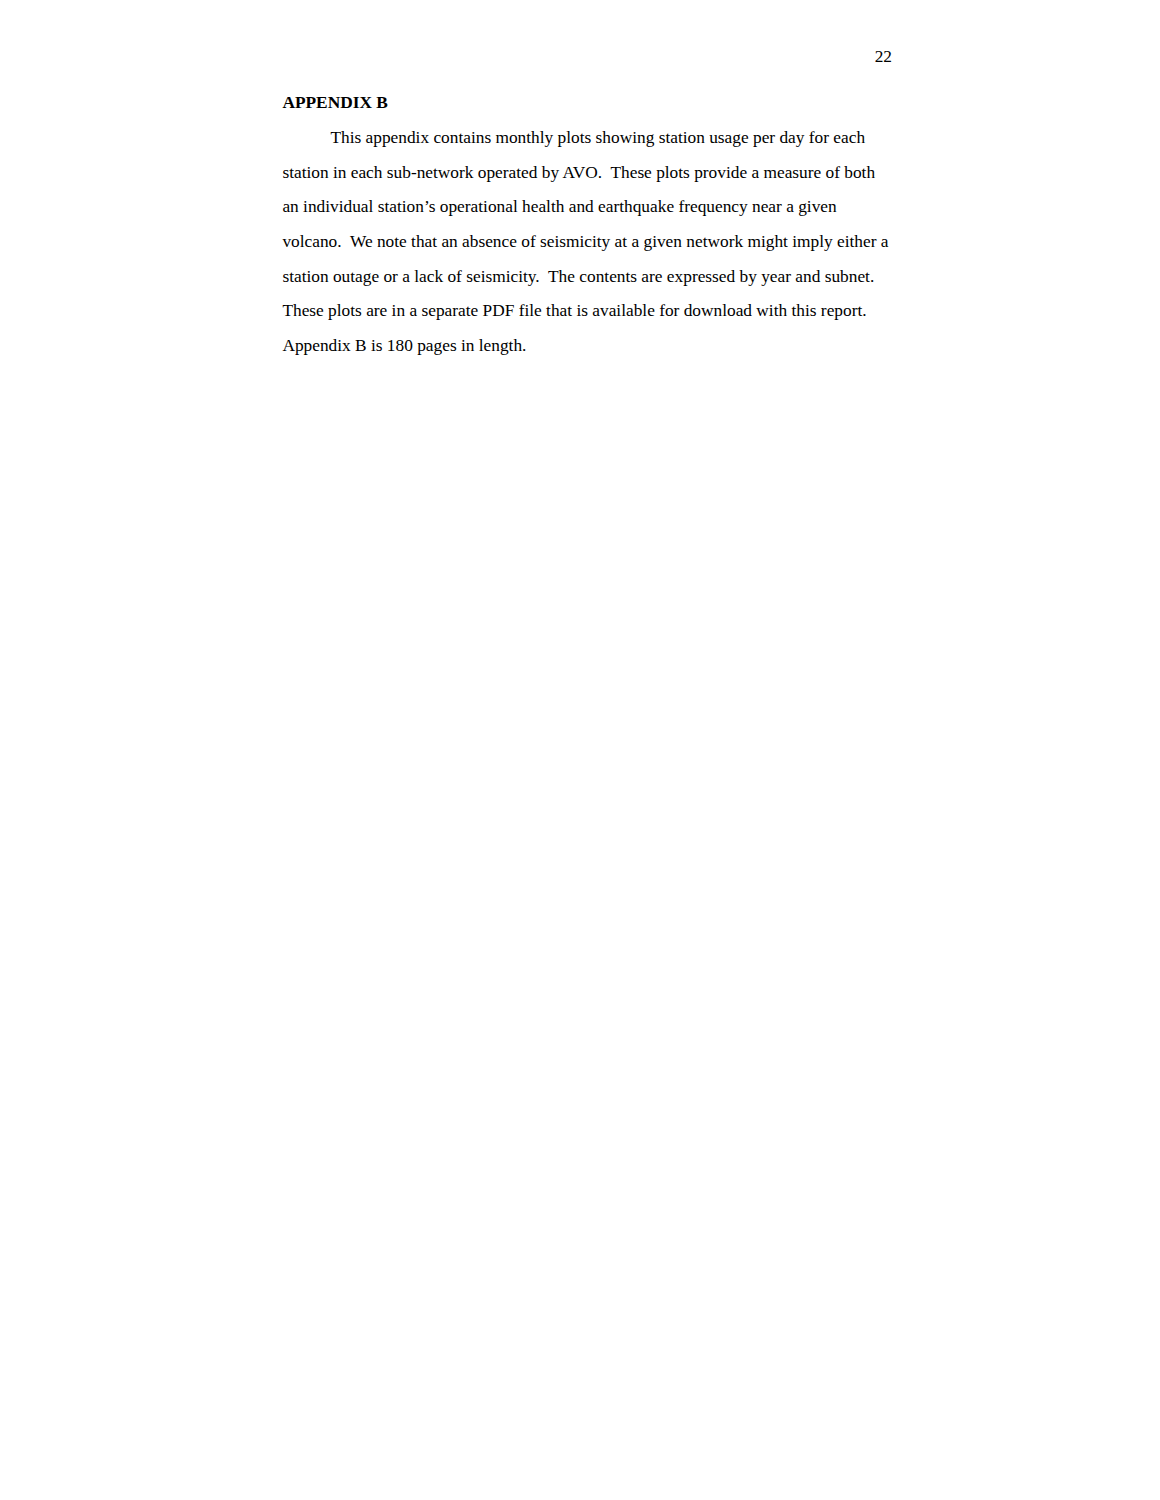22
APPENDIX B
This appendix contains monthly plots showing station usage per day for each station in each sub-network operated by AVO. These plots provide a measure of both an individual station’s operational health and earthquake frequency near a given volcano. We note that an absence of seismicity at a given network might imply either a station outage or a lack of seismicity. The contents are expressed by year and subnet. These plots are in a separate PDF file that is available for download with this report. Appendix B is 180 pages in length.